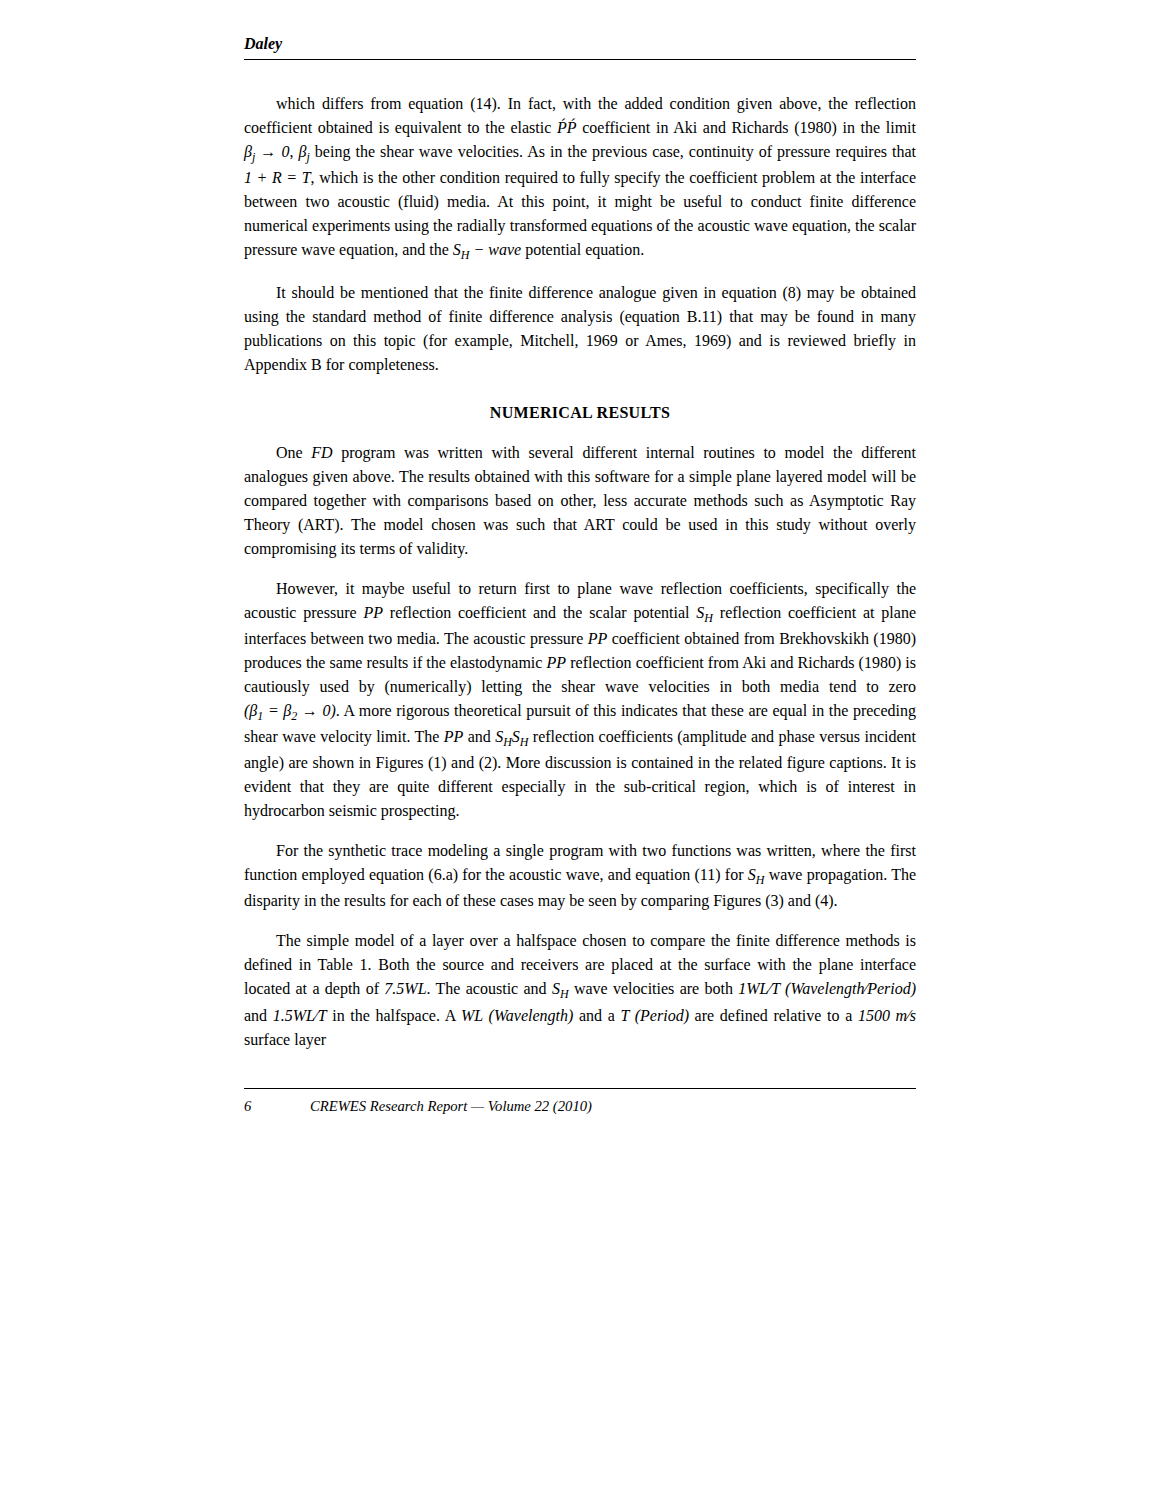Daley
which differs from equation (14). In fact, with the added condition given above, the reflection coefficient obtained is equivalent to the elastic ṔṔ coefficient in Aki and Richards (1980) in the limit βj → 0, βj being the shear wave velocities. As in the previous case, continuity of pressure requires that 1 + R = T, which is the other condition required to fully specify the coefficient problem at the interface between two acoustic (fluid) media. At this point, it might be useful to conduct finite difference numerical experiments using the radially transformed equations of the acoustic wave equation, the scalar pressure wave equation, and the SH − wave potential equation.
It should be mentioned that the finite difference analogue given in equation (8) may be obtained using the standard method of finite difference analysis (equation B.11) that may be found in many publications on this topic (for example, Mitchell, 1969 or Ames, 1969) and is reviewed briefly in Appendix B for completeness.
NUMERICAL RESULTS
One FD program was written with several different internal routines to model the different analogues given above. The results obtained with this software for a simple plane layered model will be compared together with comparisons based on other, less accurate methods such as Asymptotic Ray Theory (ART). The model chosen was such that ART could be used in this study without overly compromising its terms of validity.
However, it maybe useful to return first to plane wave reflection coefficients, specifically the acoustic pressure PP reflection coefficient and the scalar potential SH reflection coefficient at plane interfaces between two media. The acoustic pressure PP coefficient obtained from Brekhovskikh (1980) produces the same results if the elastodynamic PP reflection coefficient from Aki and Richards (1980) is cautiously used by (numerically) letting the shear wave velocities in both media tend to zero (β1 = β2 → 0). A more rigorous theoretical pursuit of this indicates that these are equal in the preceding shear wave velocity limit. The PP and SHSH reflection coefficients (amplitude and phase versus incident angle) are shown in Figures (1) and (2). More discussion is contained in the related figure captions. It is evident that they are quite different especially in the sub-critical region, which is of interest in hydrocarbon seismic prospecting.
For the synthetic trace modeling a single program with two functions was written, where the first function employed equation (6.a) for the acoustic wave, and equation (11) for SH wave propagation. The disparity in the results for each of these cases may be seen by comparing Figures (3) and (4).
The simple model of a layer over a halfspace chosen to compare the finite difference methods is defined in Table 1. Both the source and receivers are placed at the surface with the plane interface located at a depth of 7.5WL. The acoustic and SH wave velocities are both 1WL⁄T (Wavelength⁄Period) and 1.5WL⁄T in the halfspace. A WL (Wavelength) and a T (Period) are defined relative to a 1500 m⁄s surface layer
6 CREWES Research Report — Volume 22 (2010)